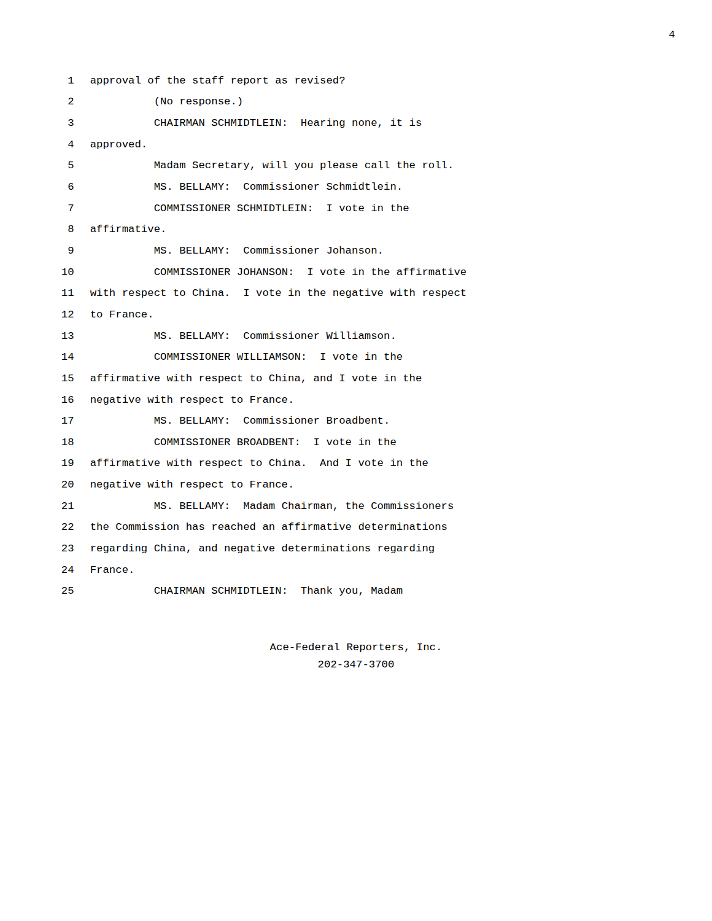4
1 approval of the staff report as revised?
2 (No response.)
3 CHAIRMAN SCHMIDTLEIN: Hearing none, it is
4 approved.
5 Madam Secretary, will you please call the roll.
6 MS. BELLAMY: Commissioner Schmidtlein.
7 COMMISSIONER SCHMIDTLEIN: I vote in the
8 affirmative.
9 MS. BELLAMY: Commissioner Johanson.
10 COMMISSIONER JOHANSON: I vote in the affirmative
11 with respect to China. I vote in the negative with respect
12 to France.
13 MS. BELLAMY: Commissioner Williamson.
14 COMMISSIONER WILLIAMSON: I vote in the
15 affirmative with respect to China, and I vote in the
16 negative with respect to France.
17 MS. BELLAMY: Commissioner Broadbent.
18 COMMISSIONER BROADBENT: I vote in the
19 affirmative with respect to China. And I vote in the
20 negative with respect to France.
21 MS. BELLAMY: Madam Chairman, the Commissioners
22 the Commission has reached an affirmative determinations
23 regarding China, and negative determinations regarding
24 France.
25 CHAIRMAN SCHMIDTLEIN: Thank you, Madam
Ace-Federal Reporters, Inc.
202-347-3700